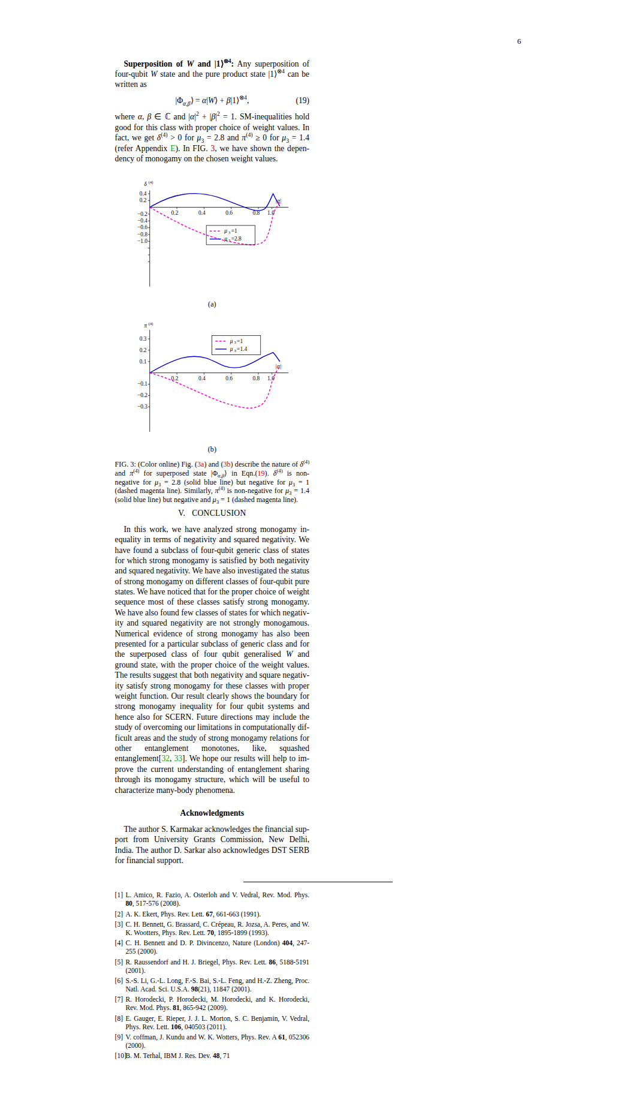6
Superposition of W and |1⟩⊗4: Any superposition of four-qubit W state and the pure product state |1⟩⊗4 can be written as
|Φα,β⟩ = α|W⟩ + β|1⟩⊗4,
(19)
where α, β ∈ ℂ and |α|2 + |β|2 = 1. SM-inequalities hold good for this class with proper choice of weight values. In fact, we get δ(4) > 0 for μ3 = 2.8 and π(4) ≥ 0 for μ3 = 1.4 (refer Appendix E). In FIG. 3, we have shown the dependency of monogamy on the chosen weight values.
δ (4) |α| 0.4 0.2 −0.2 −0.4 −0.6 −0.8 −1.0 0.2 0.4 0.6 0.8 1.0 μ3=1 μ3=2.8
(a)
π (4) |α| 0.3 0.2 0.1 −0.1 −0.2 −0.3 0.2 0.4 0.6 0.8 1.0 μ3=1 μ3=1.4
(b)
FIG. 3: (Color online) Fig. (3a) and (3b) describe the nature of δ(4) and π(4) for superposed state |Φα,β⟩ in Eqn.(19). δ(4) is non-negative for μ3 = 2.8 (solid blue line) but negative for μ3 = 1 (dashed magenta line). Similarly, π(4) is non-negative for μ3 = 1.4 (solid blue line) but negative and μ3 = 1 (dashed magenta line).
V. CONCLUSION
In this work, we have analyzed strong monogamy inequality in terms of negativity and squared negativity. We have found a subclass of four-qubit generic class of states for which strong monogamy is satisfied by both negativity and squared negativity. We have also investigated the status of strong monogamy on different classes of four-qubit pure states. We have noticed that for the proper choice of weight sequence most of these classes satisfy strong monogamy. We have also found few classes of states for which negativity and squared negativity are not strongly monogamous. Numerical evidence of strong monogamy has also been presented for a particular subclass of generic class and for the superposed class of four qubit generalised W and ground state, with the proper choice of the weight values. The results suggest that both negativity and square negativity satisfy strong monogamy for these classes with proper weight function. Our result clearly shows the boundary for strong monogamy inequality for four qubit systems and hence also for SCERN. Future directions may include the study of overcoming our limitations in computationally difficult areas and the study of strong monogamy relations for other entanglement monotones, like, squashed entanglement[32, 33]. We hope our results will help to improve the current understanding of entanglement sharing through its monogamy structure, which will be useful to characterize many-body phenomena.
Acknowledgments
The author S. Karmakar acknowledges the financial support from University Grants Commission, New Delhi, India. The author D. Sarkar also acknowledges DST SERB for financial support.
[1] L. Amico, R. Fazio, A. Osterloh and V. Vedral, Rev. Mod. Phys. 80, 517-576 (2008).
[2] A. K. Ekert, Phys. Rev. Lett. 67, 661-663 (1991).
[3] C. H. Bennett, G. Brassard, C. Crépeau, R. Jozsa, A. Peres, and W. K. Wootters, Phys. Rev. Lett. 70, 1895-1899 (1993).
[4] C. H. Bennett and D. P. Divincenzo, Nature (London) 404, 247-255 (2000).
[5] R. Raussendorf and H. J. Briegel, Phys. Rev. Lett. 86, 5188-5191 (2001).
[6] S.-S. Li, G.-L. Long, F.-S. Bai, S.-L. Feng, and H.-Z. Zheng, Proc. Natl. Acad. Sci. U.S.A. 98(21), 11847 (2001).
[7] R. Horodecki, P. Horodecki, M. Horodecki, and K. Horodecki, Rev. Mod. Phys. 81, 865-942 (2009).
[8] E. Gauger, E. Rieper, J. J. L. Morton, S. C. Benjamin, V. Vedral, Phys. Rev. Lett. 106, 040503 (2011).
[9] V. coffman, J. Kundu and W. K. Wotters, Phys. Rev. A 61, 052306 (2000).
[10] B. M. Terhal, IBM J. Res. Dev. 48, 71